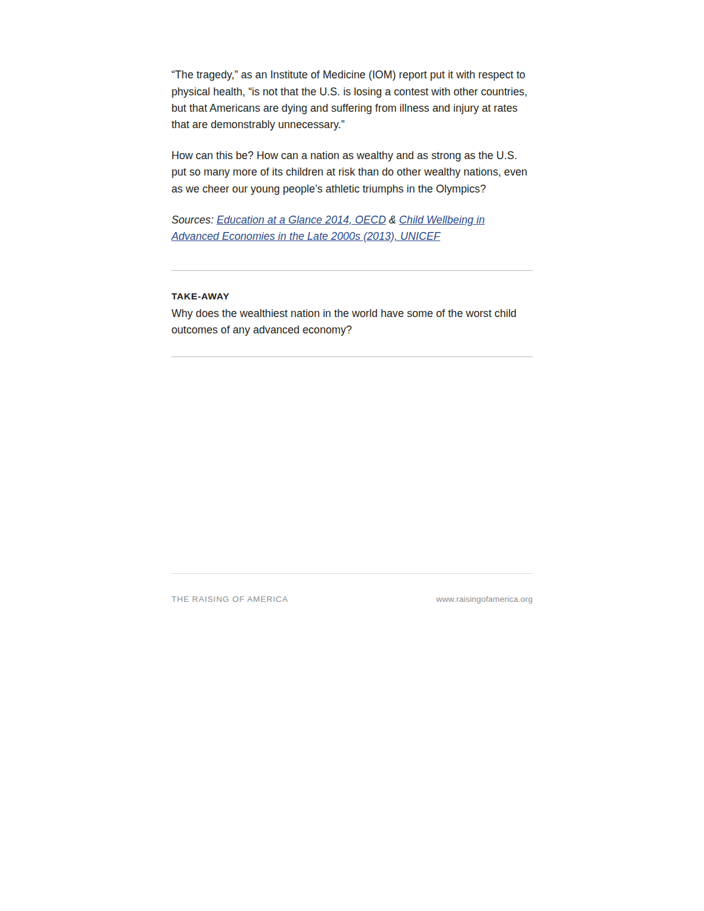“The tragedy,” as an Institute of Medicine (IOM) report put it with respect to physical health, “is not that the U.S. is losing a contest with other countries, but that Americans are dying and suffering from illness and injury at rates that are demonstrably unnecessary.”
How can this be? How can a nation as wealthy and as strong as the U.S. put so many more of its children at risk than do other wealthy nations, even as we cheer our young people’s athletic triumphs in the Olympics?
Sources: Education at a Glance 2014, OECD & Child Wellbeing in Advanced Economies in the Late 2000s (2013), UNICEF
TAKE-AWAY
Why does the wealthiest nation in the world have some of the worst child outcomes of any advanced economy?
The Raising of America www.raisingofamerica.org